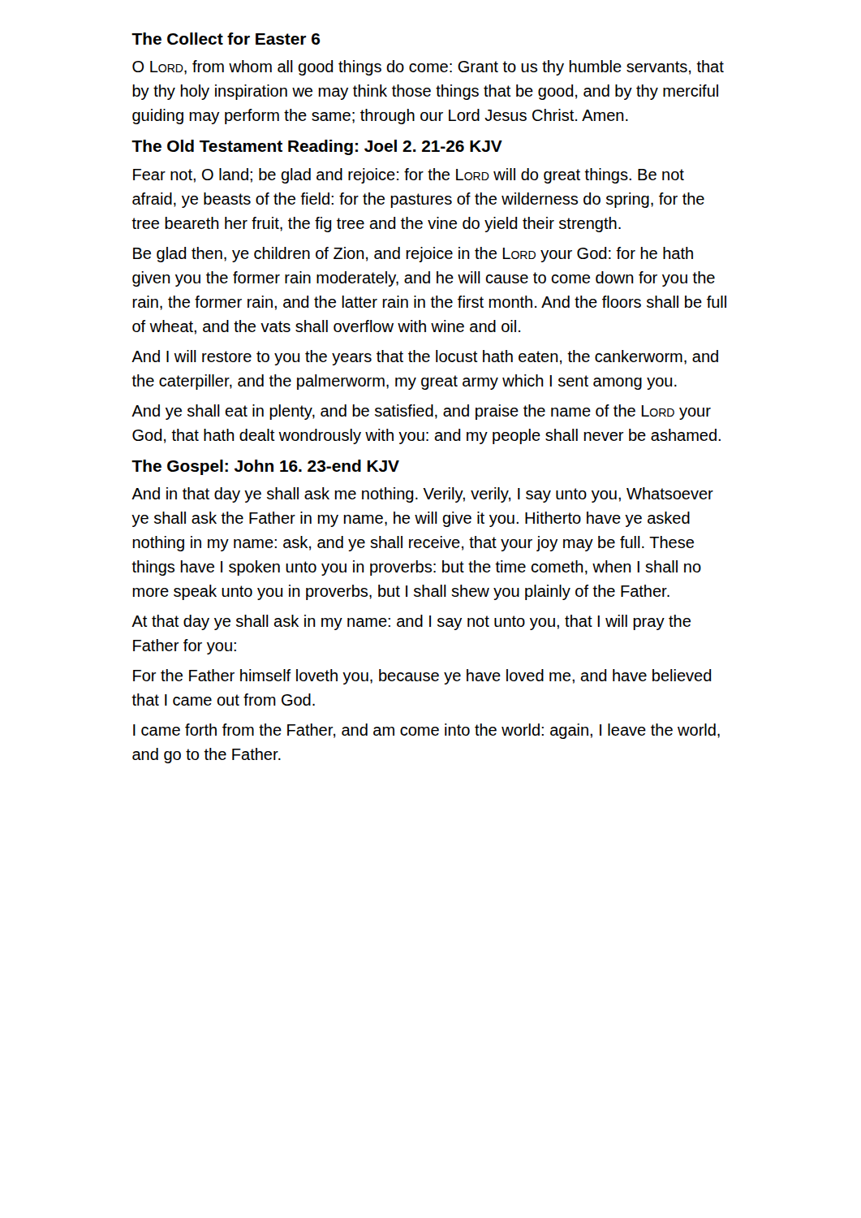The Collect for Easter 6
O Lord, from whom all good things do come: Grant to us thy humble servants, that by thy holy inspiration we may think those things that be good, and by thy merciful guiding may perform the same; through our Lord Jesus Christ. Amen.
The Old Testament Reading: Joel 2. 21-26 KJV
Fear not, O land; be glad and rejoice: for the Lord will do great things. Be not afraid, ye beasts of the field: for the pastures of the wilderness do spring, for the tree beareth her fruit, the fig tree and the vine do yield their strength.
Be glad then, ye children of Zion, and rejoice in the Lord your God: for he hath given you the former rain moderately, and he will cause to come down for you the rain, the former rain, and the latter rain in the first month. And the floors shall be full of wheat, and the vats shall overflow with wine and oil.
And I will restore to you the years that the locust hath eaten, the cankerworm, and the caterpiller, and the palmerworm, my great army which I sent among you.
And ye shall eat in plenty, and be satisfied, and praise the name of the Lord your God, that hath dealt wondrously with you: and my people shall never be ashamed.
The Gospel: John 16. 23-end KJV
And in that day ye shall ask me nothing. Verily, verily, I say unto you, Whatsoever ye shall ask the Father in my name, he will give it you. Hitherto have ye asked nothing in my name: ask, and ye shall receive, that your joy may be full. These things have I spoken unto you in proverbs: but the time cometh, when I shall no more speak unto you in proverbs, but I shall shew you plainly of the Father.
At that day ye shall ask in my name: and I say not unto you, that I will pray the Father for you:
For the Father himself loveth you, because ye have loved me, and have believed that I came out from God.
I came forth from the Father, and am come into the world: again, I leave the world, and go to the Father.